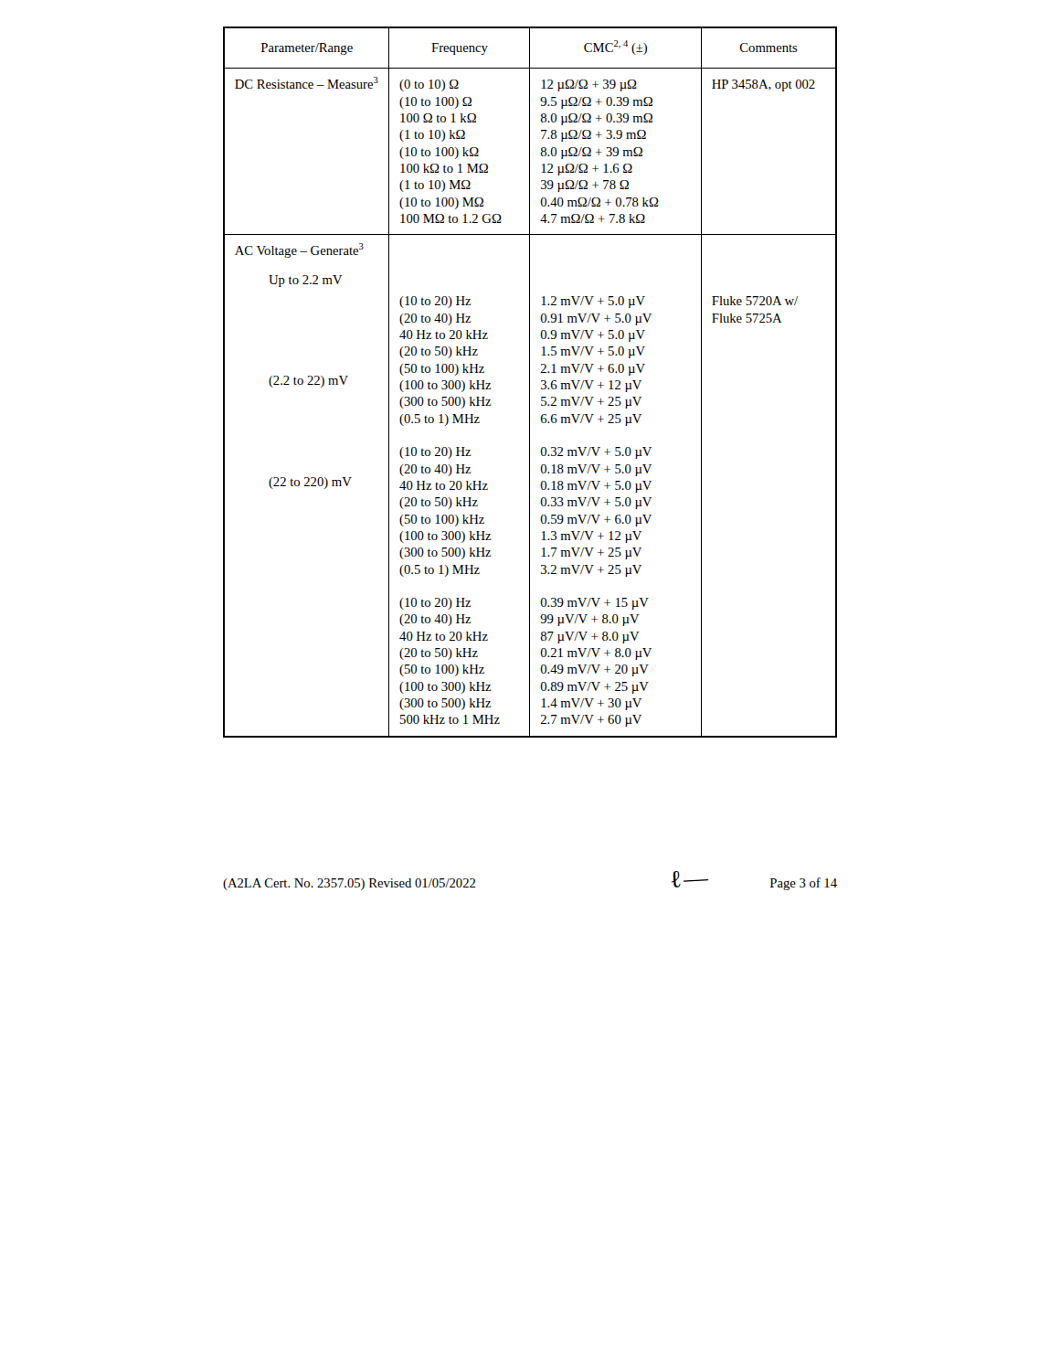| Parameter/Range | Frequency | CMC 2, 4 (±) | Comments |
| --- | --- | --- | --- |
| DC Resistance – Measure 3 | (0 to 10) Ω (10 to 100) Ω 100 Ω to 1 kΩ (1 to 10) kΩ (10 to 100) kΩ 100 kΩ to 1 MΩ (1 to 10) MΩ (10 to 100) MΩ 100 MΩ to 1.2 GΩ | 12 µΩ/Ω + 39 µΩ 9.5 µΩ/Ω + 0.39 mΩ 8.0 µΩ/Ω + 0.39 mΩ 7.8 µΩ/Ω + 3.9 mΩ 8.0 µΩ/Ω + 39 mΩ 12 µΩ/Ω + 1.6 Ω 39 µΩ/Ω + 78 Ω 0.40 mΩ/Ω + 0.78 kΩ 4.7 mΩ/Ω + 7.8 kΩ | HP 3458A, opt 002 |
| AC Voltage – Generate 3 Up to 2.2 mV (2.2 to 22) mV (22 to 220) mV | (10 to 20) Hz (20 to 40) Hz 40 Hz to 20 kHz (20 to 50) kHz (50 to 100) kHz (100 to 300) kHz (300 to 500) kHz (0.5 to 1) MHz (10 to 20) Hz (20 to 40) Hz 40 Hz to 20 kHz (20 to 50) kHz (50 to 100) kHz (100 to 300) kHz (300 to 500) kHz (0.5 to 1) MHz (10 to 20) Hz (20 to 40) Hz 40 Hz to 20 kHz (20 to 50) kHz (50 to 100) kHz (100 to 300) kHz (300 to 500) kHz 500 kHz to 1 MHz | 1.2 mV/V + 5.0 µV 0.91 mV/V + 5.0 µV 0.9 mV/V + 5.0 µV 1.5 mV/V + 5.0 µV 2.1 mV/V + 6.0 µV 3.6 mV/V + 12 µV 5.2 mV/V + 25 µV 6.6 mV/V + 25 µV 0.32 mV/V + 5.0 µV 0.18 mV/V + 5.0 µV 0.18 mV/V + 5.0 µV 0.33 mV/V + 5.0 µV 0.59 mV/V + 6.0 µV 1.3 mV/V + 12 µV 1.7 mV/V + 25 µV 3.2 mV/V + 25 µV 0.39 mV/V + 15 µV 99 µV/V + 8.0 µV 87 µV/V + 8.0 µV 0.21 mV/V + 8.0 µV 0.49 mV/V + 20 µV 0.89 mV/V + 25 µV 1.4 mV/V + 30 µV 2.7 mV/V + 60 µV | Fluke 5720A w/ Fluke 5725A |
| (A2LA Cert. No. 2357.05) Revised 01/05/2022 | ℓ — | Page 3 of 14 |